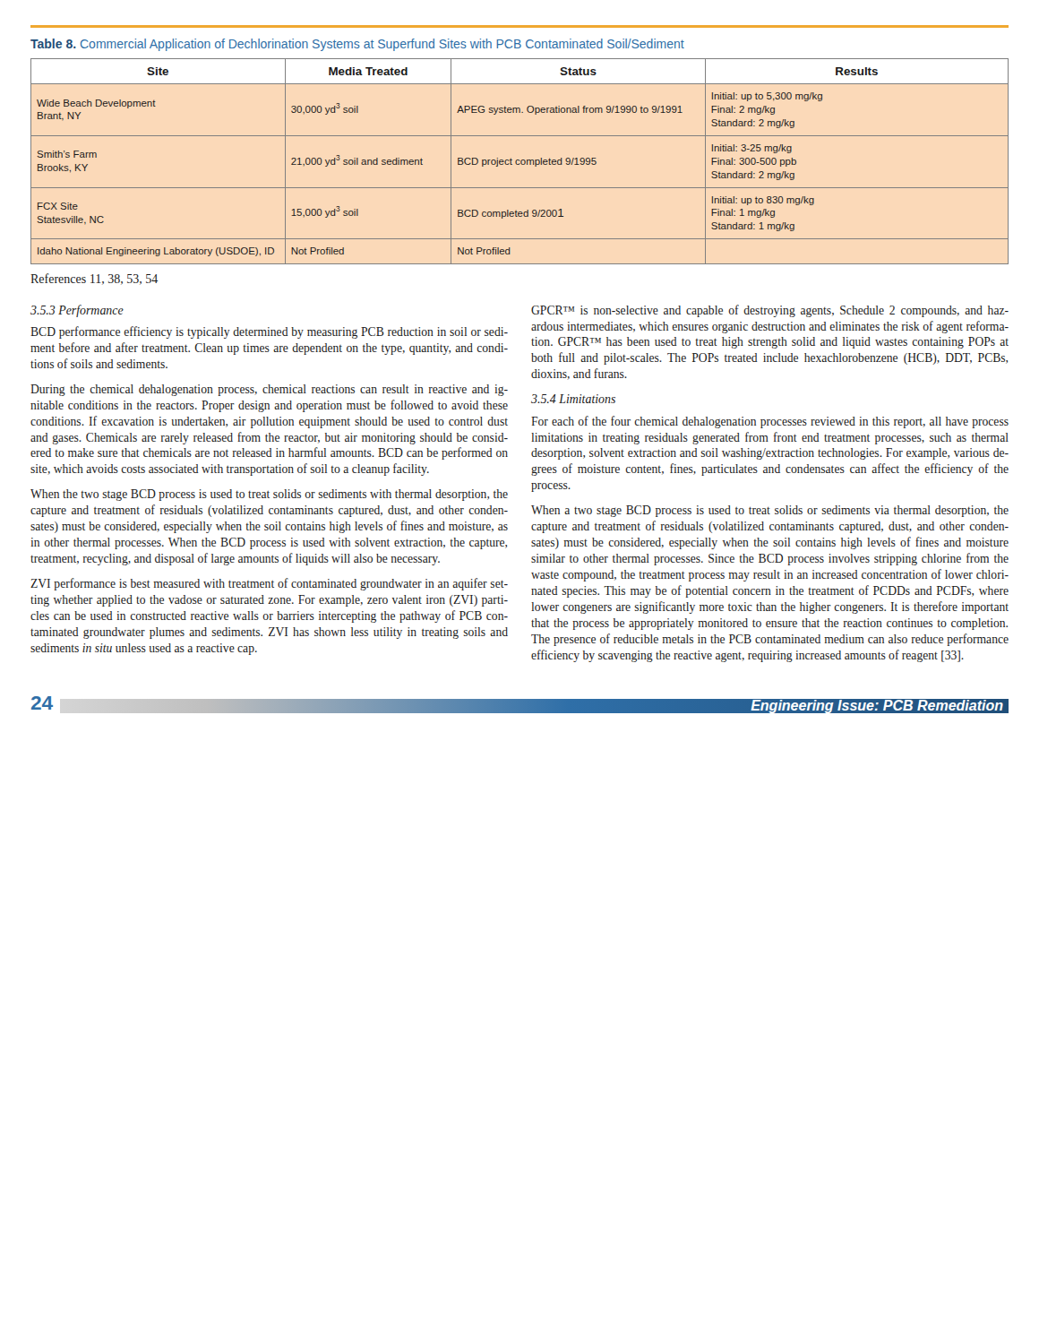Table 8. Commercial Application of Dechlorination Systems at Superfund Sites with PCB Contaminated Soil/Sediment
| Site | Media Treated | Status | Results |
| --- | --- | --- | --- |
| Wide Beach Development Brant, NY | 30,000 yd 3 soil | APEG system. Operational from 9/1990 to 9/1991 | Initial: up to 5,300 mg/kg Final: 2 mg/kg Standard: 2 mg/kg |
| Smith’s Farm Brooks, KY | 21,000 yd 3 soil and sediment | BCD project completed 9/1995 | Initial: 3-25 mg/kg Final: 300-500 ppb Standard: 2 mg/kg |
| FCX Site Statesville, NC | 15,000 yd 3 soil | BCD completed 9/200 1 | Initial: up to 830 mg/kg Final: 1 mg/kg Standard: 1 mg/kg |
| Idaho National Engineering Laboratory (USDOE), ID | Not Profiled | Not Profiled | |
References 11, 38, 53, 54
3.5.3 Performance
BCD performance efficiency is typically determined by measuring PCB reduction in soil or sediment before and after treatment. Clean up times are dependent on the type, quantity, and conditions of soils and sediments.
During the chemical dehalogenation process, chemical reactions can result in reactive and ignitable conditions in the reactors. Proper design and operation must be followed to avoid these conditions. If excavation is undertaken, air pollution equipment should be used to control dust and gases. Chemicals are rarely released from the reactor, but air monitoring should be considered to make sure that chemicals are not released in harmful amounts. BCD can be performed on site, which avoids costs associated with transportation of soil to a cleanup facility.
When the two stage BCD process is used to treat solids or sediments with thermal desorption, the capture and treatment of residuals (volatilized contaminants captured, dust, and other condensates) must be considered, especially when the soil contains high levels of fines and moisture, as in other thermal processes. When the BCD process is used with solvent extraction, the capture, treatment, recycling, and disposal of large amounts of liquids will also be necessary.
ZVI performance is best measured with treatment of contaminated groundwater in an aquifer setting whether applied to the vadose or saturated zone. For example, zero valent iron (ZVI) particles can be used in constructed reactive walls or barriers intercepting the pathway of PCB contaminated groundwater plumes and sediments. ZVI has shown less utility in treating soils and sediments in situ unless used as a reactive cap.
GPCR™ is non-selective and capable of destroying agents, Schedule 2 compounds, and hazardous intermediates, which ensures organic destruction and eliminates the risk of agent reformation. GPCR™ has been used to treat high strength solid and liquid wastes containing POPs at both full and pilot-scales. The POPs treated include hexachlorobenzene (HCB), DDT, PCBs, dioxins, and furans.
3.5.4 Limitations
For each of the four chemical dehalogenation processes reviewed in this report, all have process limitations in treating residuals generated from front end treatment processes, such as thermal desorption, solvent extraction and soil washing/extraction technologies. For example, various degrees of moisture content, fines, particulates and condensates can affect the efficiency of the process.
When a two stage BCD process is used to treat solids or sediments via thermal desorption, the capture and treatment of residuals (volatilized contaminants captured, dust, and other condensates) must be considered, especially when the soil contains high levels of fines and moisture similar to other thermal processes. Since the BCD process involves stripping chlorine from the waste compound, the treatment process may result in an increased concentration of lower chlorinated species. This may be of potential concern in the treatment of PCDDs and PCDFs, where lower congeners are significantly more toxic than the higher congeners. It is therefore important that the process be appropriately monitored to ensure that the reaction continues to completion. The presence of reducible metals in the PCB contaminated medium can also reduce performance efficiency by scavenging the reactive agent, requiring increased amounts of reagent [33].
24
Engineering Issue: PCB Remediation